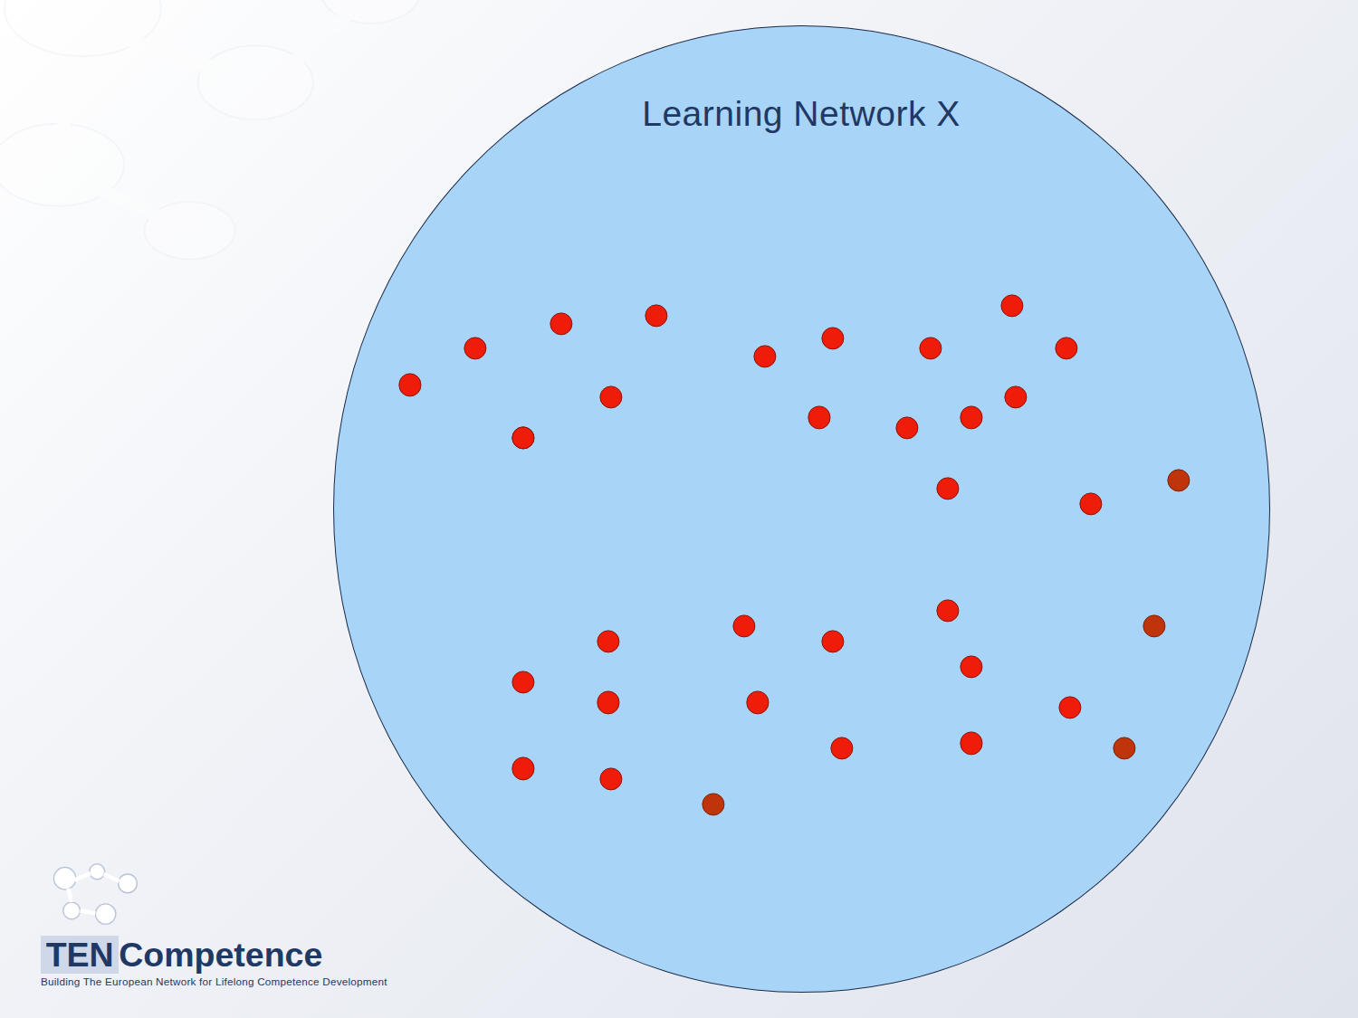Learning Network X
TEN Competence
Building The European Network for Lifelong Competence Development